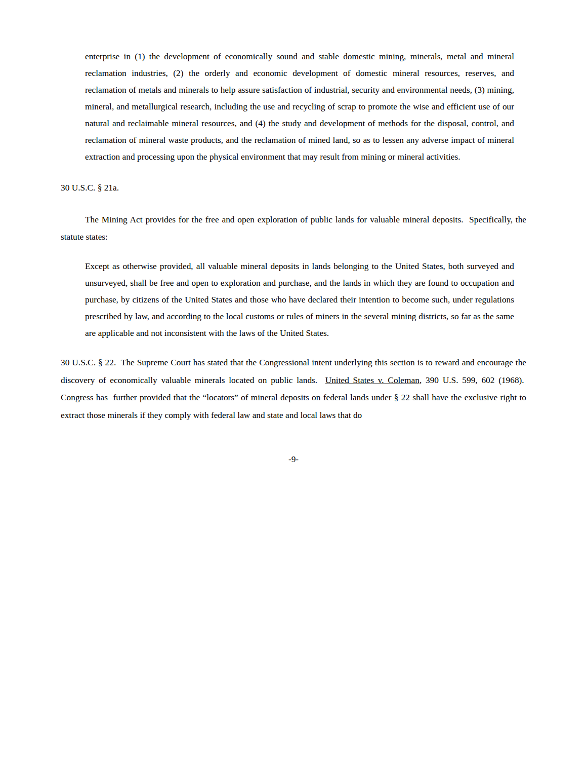enterprise in (1) the development of economically sound and stable domestic mining, minerals, metal and mineral reclamation industries, (2) the orderly and economic development of domestic mineral resources, reserves, and reclamation of metals and minerals to help assure satisfaction of industrial, security and environmental needs, (3) mining, mineral, and metallurgical research, including the use and recycling of scrap to promote the wise and efficient use of our natural and reclaimable mineral resources, and (4) the study and development of methods for the disposal, control, and reclamation of mineral waste products, and the reclamation of mined land, so as to lessen any adverse impact of mineral extraction and processing upon the physical environment that may result from mining or mineral activities.
30 U.S.C. § 21a.
The Mining Act provides for the free and open exploration of public lands for valuable mineral deposits. Specifically, the statute states:
Except as otherwise provided, all valuable mineral deposits in lands belonging to the United States, both surveyed and unsurveyed, shall be free and open to exploration and purchase, and the lands in which they are found to occupation and purchase, by citizens of the United States and those who have declared their intention to become such, under regulations prescribed by law, and according to the local customs or rules of miners in the several mining districts, so far as the same are applicable and not inconsistent with the laws of the United States.
30 U.S.C. § 22. The Supreme Court has stated that the Congressional intent underlying this section is to reward and encourage the discovery of economically valuable minerals located on public lands. United States v. Coleman, 390 U.S. 599, 602 (1968). Congress has further provided that the “locators” of mineral deposits on federal lands under § 22 shall have the exclusive right to extract those minerals if they comply with federal law and state and local laws that do
-9-